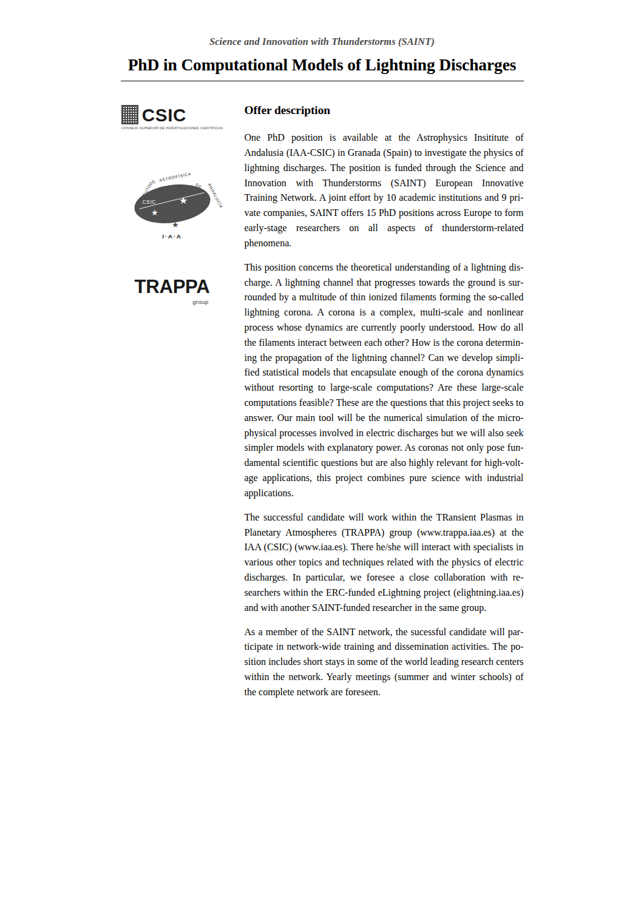Science and Innovation with Thunderstorms (SAINT)
PhD in Computational Models of Lightning Discharges
CSIC
Consejo Superior de Investigaciones Científicas
INSTITUTO de ASTROFÍSICA de ANDALUCÍA
CSIC ★ ★ ★
I·A·A
TRAPPA
group
Offer description
One PhD position is available at the Astrophysics Insititute of Andalusia (IAA-CSIC) in Granada (Spain) to investigate the physics of lightning discharges. The position is funded through the Science and Innovation with Thunderstorms (SAINT) European Innovative Training Network. A joint effort by 10 academic institutions and 9 private companies, SAINT offers 15 PhD positions across Europe to form early-stage researchers on all aspects of thunderstorm-related phenomena.
This position concerns the theoretical understanding of a lightning discharge. A lightning channel that progresses towards the ground is surrounded by a multitude of thin ionized filaments forming the so-called lightning corona. A corona is a complex, multi-scale and nonlinear process whose dynamics are currently poorly understood. How do all the filaments interact between each other? How is the corona determining the propagation of the lightning channel? Can we develop simplified statistical models that encapsulate enough of the corona dynamics without resorting to large-scale computations? Are these large-scale computations feasible? These are the questions that this project seeks to answer. Our main tool will be the numerical simulation of the microphysical processes involved in electric discharges but we will also seek simpler models with explanatory power. As coronas not only pose fundamental scientific questions but are also highly relevant for high-voltage applications, this project combines pure science with industrial applications.
The successful candidate will work within the TRansient Plasmas in Planetary Atmospheres (TRAPPA) group (www.trappa.iaa.es) at the IAA (CSIC) (www.iaa.es). There he/she will interact with specialists in various other topics and techniques related with the physics of electric discharges. In particular, we foresee a close collaboration with researchers within the ERC-funded eLightning project (elightning.iaa.es) and with another SAINT-funded researcher in the same group.
As a member of the SAINT network, the sucessful candidate will participate in network-wide training and dissemination activities. The position includes short stays in some of the world leading research centers within the network. Yearly meetings (summer and winter schools) of the complete network are foreseen.